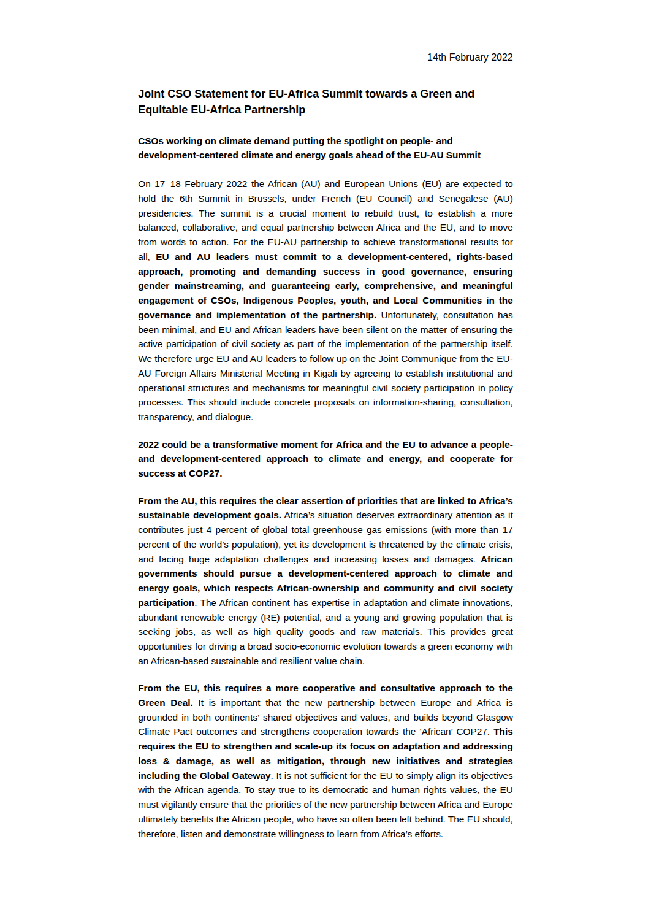14th February 2022
Joint CSO Statement for EU-Africa Summit towards a Green and Equitable EU-Africa Partnership
CSOs working on climate demand putting the spotlight on people- and development-centered climate and energy goals ahead of the EU-AU Summit
On 17–18 February 2022 the African (AU) and European Unions (EU) are expected to hold the 6th Summit in Brussels, under French (EU Council) and Senegalese (AU) presidencies. The summit is a crucial moment to rebuild trust, to establish a more balanced, collaborative, and equal partnership between Africa and the EU, and to move from words to action. For the EU-AU partnership to achieve transformational results for all, EU and AU leaders must commit to a development-centered, rights-based approach, promoting and demanding success in good governance, ensuring gender mainstreaming, and guaranteeing early, comprehensive, and meaningful engagement of CSOs, Indigenous Peoples, youth, and Local Communities in the governance and implementation of the partnership. Unfortunately, consultation has been minimal, and EU and African leaders have been silent on the matter of ensuring the active participation of civil society as part of the implementation of the partnership itself. We therefore urge EU and AU leaders to follow up on the Joint Communique from the EU-AU Foreign Affairs Ministerial Meeting in Kigali by agreeing to establish institutional and operational structures and mechanisms for meaningful civil society participation in policy processes. This should include concrete proposals on information-sharing, consultation, transparency, and dialogue.
2022 could be a transformative moment for Africa and the EU to advance a people- and development-centered approach to climate and energy, and cooperate for success at COP27.
From the AU, this requires the clear assertion of priorities that are linked to Africa’s sustainable development goals. Africa’s situation deserves extraordinary attention as it contributes just 4 percent of global total greenhouse gas emissions (with more than 17 percent of the world’s population), yet its development is threatened by the climate crisis, and facing huge adaptation challenges and increasing losses and damages. African governments should pursue a development-centered approach to climate and energy goals, which respects African-ownership and community and civil society participation. The African continent has expertise in adaptation and climate innovations, abundant renewable energy (RE) potential, and a young and growing population that is seeking jobs, as well as high quality goods and raw materials. This provides great opportunities for driving a broad socio-economic evolution towards a green economy with an African-based sustainable and resilient value chain.
From the EU, this requires a more cooperative and consultative approach to the Green Deal. It is important that the new partnership between Europe and Africa is grounded in both continents’ shared objectives and values, and builds beyond Glasgow Climate Pact outcomes and strengthens cooperation towards the ‘African’ COP27. This requires the EU to strengthen and scale-up its focus on adaptation and addressing loss & damage, as well as mitigation, through new initiatives and strategies including the Global Gateway. It is not sufficient for the EU to simply align its objectives with the African agenda. To stay true to its democratic and human rights values, the EU must vigilantly ensure that the priorities of the new partnership between Africa and Europe ultimately benefits the African people, who have so often been left behind. The EU should, therefore, listen and demonstrate willingness to learn from Africa’s efforts.